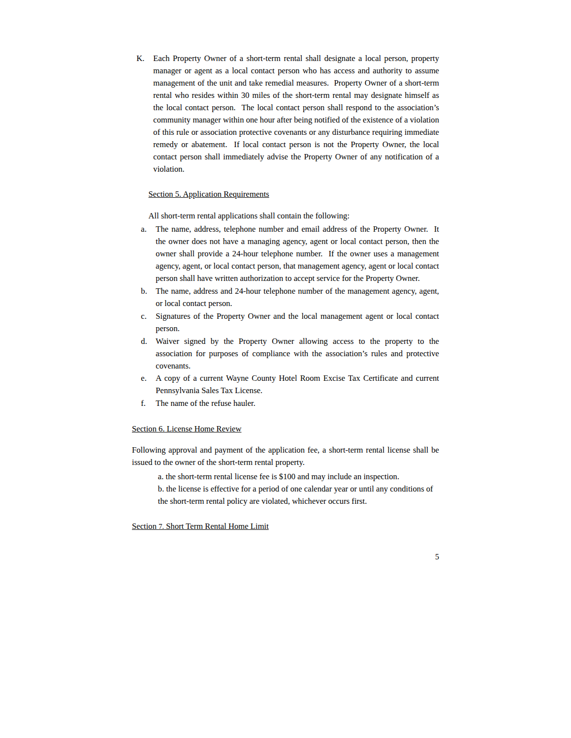K. Each Property Owner of a short-term rental shall designate a local person, property manager or agent as a local contact person who has access and authority to assume management of the unit and take remedial measures. Property Owner of a short-term rental who resides within 30 miles of the short-term rental may designate himself as the local contact person. The local contact person shall respond to the association’s community manager within one hour after being notified of the existence of a violation of this rule or association protective covenants or any disturbance requiring immediate remedy or abatement. If local contact person is not the Property Owner, the local contact person shall immediately advise the Property Owner of any notification of a violation.
Section 5. Application Requirements
All short-term rental applications shall contain the following:
a. The name, address, telephone number and email address of the Property Owner. It the owner does not have a managing agency, agent or local contact person, then the owner shall provide a 24-hour telephone number. If the owner uses a management agency, agent, or local contact person, that management agency, agent or local contact person shall have written authorization to accept service for the Property Owner.
b. The name, address and 24-hour telephone number of the management agency, agent, or local contact person.
c. Signatures of the Property Owner and the local management agent or local contact person.
d. Waiver signed by the Property Owner allowing access to the property to the association for purposes of compliance with the association’s rules and protective covenants.
e. A copy of a current Wayne County Hotel Room Excise Tax Certificate and current Pennsylvania Sales Tax License.
f. The name of the refuse hauler.
Section 6. License Home Review
Following approval and payment of the application fee, a short-term rental license shall be issued to the owner of the short-term rental property.
a. the short-term rental license fee is $100 and may include an inspection.
b. the license is effective for a period of one calendar year or until any conditions of the short-term rental policy are violated, whichever occurs first.
Section 7. Short Term Rental Home Limit
5